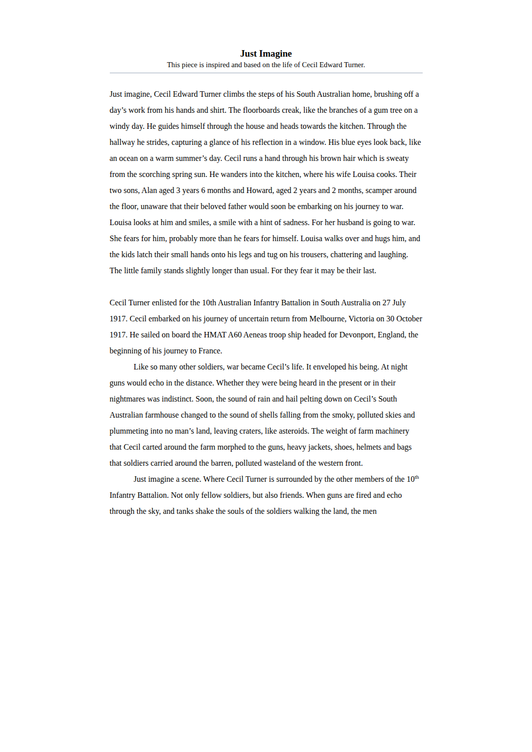Just Imagine
This piece is inspired and based on the life of Cecil Edward Turner.
Just imagine, Cecil Edward Turner climbs the steps of his South Australian home, brushing off a day’s work from his hands and shirt. The floorboards creak, like the branches of a gum tree on a windy day. He guides himself through the house and heads towards the kitchen. Through the hallway he strides, capturing a glance of his reflection in a window. His blue eyes look back, like an ocean on a warm summer’s day. Cecil runs a hand through his brown hair which is sweaty from the scorching spring sun. He wanders into the kitchen, where his wife Louisa cooks. Their two sons, Alan aged 3 years 6 months and Howard, aged 2 years and 2 months, scamper around the floor, unaware that their beloved father would soon be embarking on his journey to war. Louisa looks at him and smiles, a smile with a hint of sadness. For her husband is going to war. She fears for him, probably more than he fears for himself. Louisa walks over and hugs him, and the kids latch their small hands onto his legs and tug on his trousers, chattering and laughing. The little family stands slightly longer than usual. For they fear it may be their last.
Cecil Turner enlisted for the 10th Australian Infantry Battalion in South Australia on 27 July 1917. Cecil embarked on his journey of uncertain return from Melbourne, Victoria on 30 October 1917. He sailed on board the HMAT A60 Aeneas troop ship headed for Devonport, England, the beginning of his journey to France.
Like so many other soldiers, war became Cecil’s life. It enveloped his being. At night guns would echo in the distance. Whether they were being heard in the present or in their nightmares was indistinct. Soon, the sound of rain and hail pelting down on Cecil’s South Australian farmhouse changed to the sound of shells falling from the smoky, polluted skies and plummeting into no man’s land, leaving craters, like asteroids. The weight of farm machinery that Cecil carted around the farm morphed to the guns, heavy jackets, shoes, helmets and bags that soldiers carried around the barren, polluted wasteland of the western front.
Just imagine a scene. Where Cecil Turner is surrounded by the other members of the 10th Infantry Battalion. Not only fellow soldiers, but also friends. When guns are fired and echo through the sky, and tanks shake the souls of the soldiers walking the land, the men